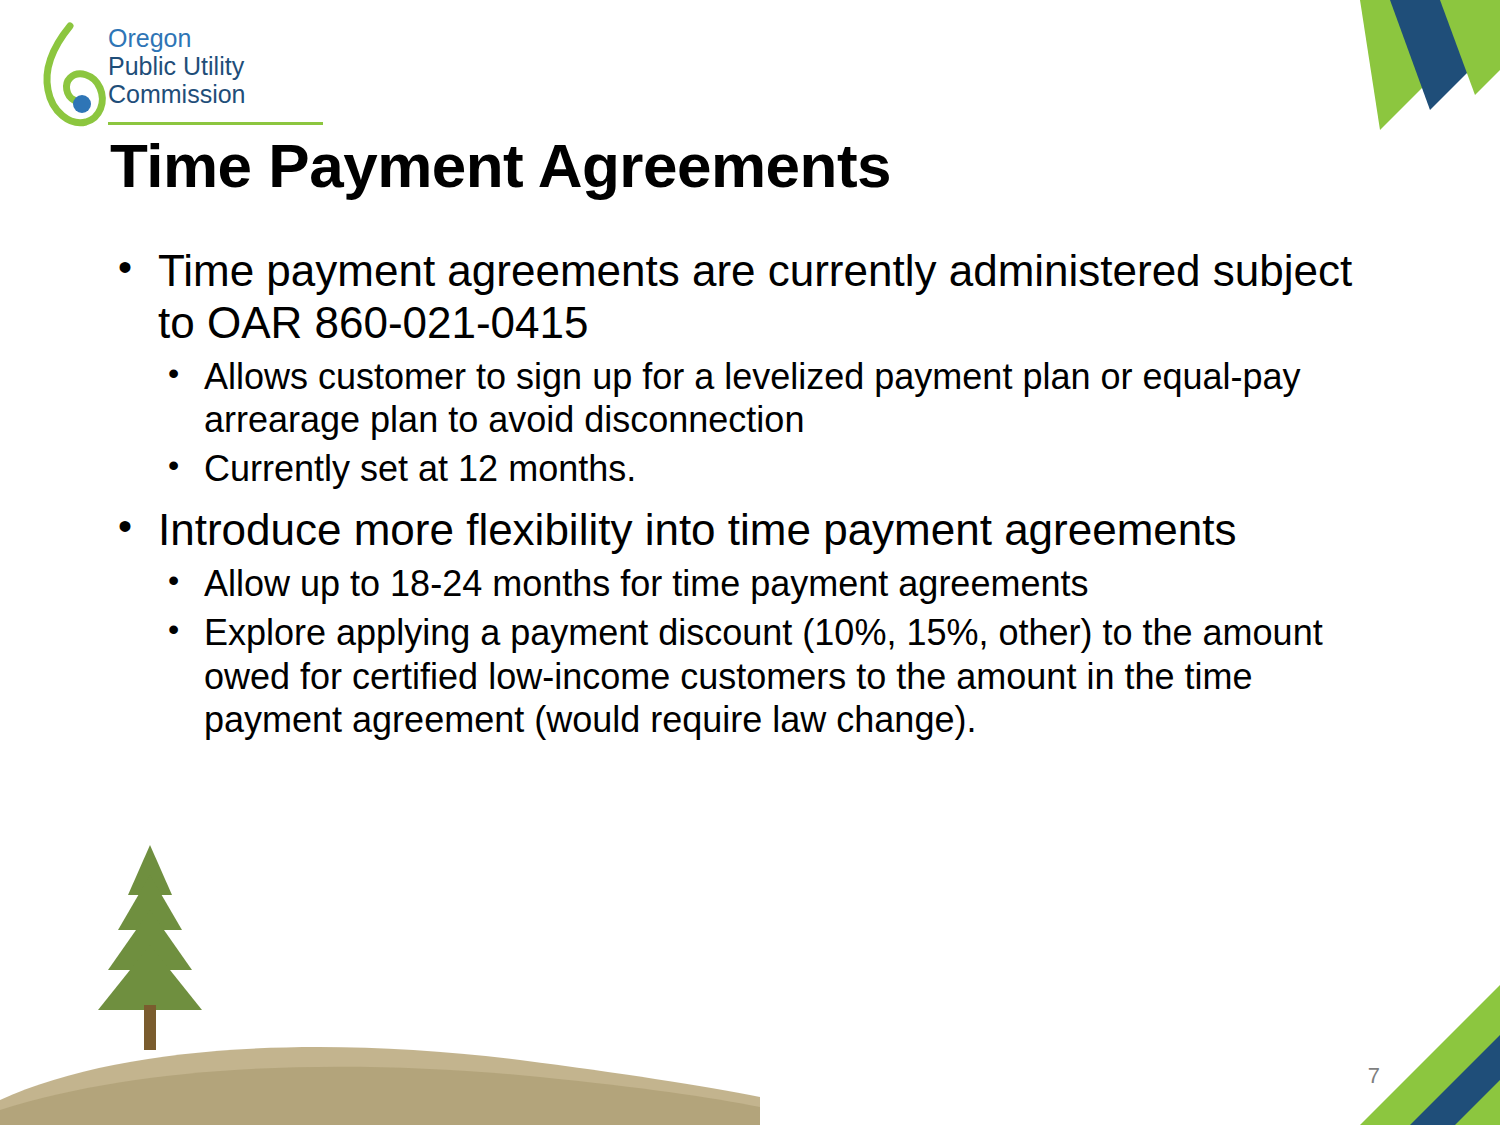Oregon
Public Utility
Commission
Time Payment Agreements
Time payment agreements are currently administered subject to OAR 860-021-0415
Allows customer to sign up for a levelized payment plan or equal-pay arrearage plan to avoid disconnection
Currently set at 12 months.
Introduce more flexibility into time payment agreements
Allow up to 18-24 months for time payment agreements
Explore applying a payment discount (10%, 15%, other) to the amount owed for certified low-income customers to the amount in the time payment agreement (would require law change).
7